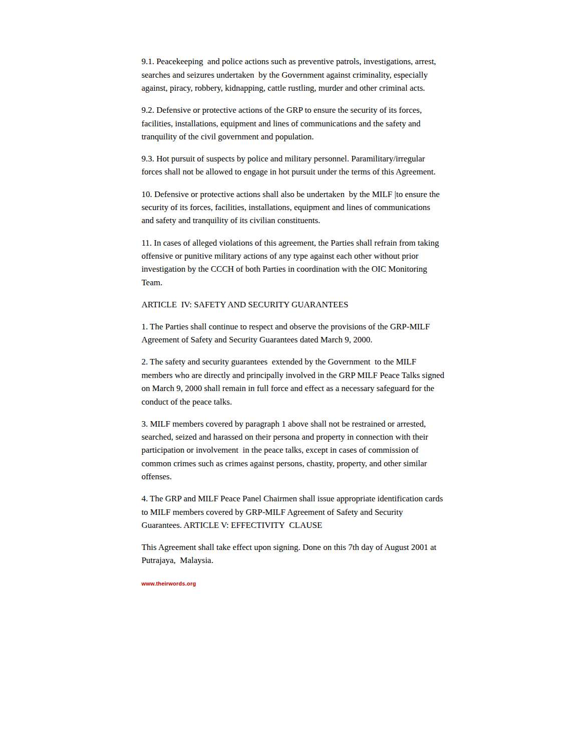9.1. Peacekeeping and police actions such as preventive patrols, investigations, arrest, searches and seizures undertaken by the Government against criminality, especially against, piracy, robbery, kidnapping, cattle rustling, murder and other criminal acts.
9.2. Defensive or protective actions of the GRP to ensure the security of its forces, facilities, installations, equipment and lines of communications and the safety and tranquility of the civil government and population.
9.3. Hot pursuit of suspects by police and military personnel. Paramilitary/irregular forces shall not be allowed to engage in hot pursuit under the terms of this Agreement.
10. Defensive or protective actions shall also be undertaken by the MILF |to ensure the security of its forces, facilities, installations, equipment and lines of communications and safety and tranquility of its civilian constituents.
11. In cases of alleged violations of this agreement, the Parties shall refrain from taking offensive or punitive military actions of any type against each other without prior investigation by the CCCH of both Parties in coordination with the OIC Monitoring Team.
ARTICLE IV: SAFETY AND SECURITY GUARANTEES
1. The Parties shall continue to respect and observe the provisions of the GRP-MILF Agreement of Safety and Security Guarantees dated March 9, 2000.
2. The safety and security guarantees extended by the Government to the MILF members who are directly and principally involved in the GRP MILF Peace Talks signed on March 9, 2000 shall remain in full force and effect as a necessary safeguard for the conduct of the peace talks.
3. MILF members covered by paragraph 1 above shall not be restrained or arrested, searched, seized and harassed on their persona and property in connection with their participation or involvement in the peace talks, except in cases of commission of common crimes such as crimes against persons, chastity, property, and other similar offenses.
4. The GRP and MILF Peace Panel Chairmen shall issue appropriate identification cards to MILF members covered by GRP-MILF Agreement of Safety and Security Guarantees. ARTICLE V: EFFECTIVITY CLAUSE
This Agreement shall take effect upon signing. Done on this 7th day of August 2001 at Putrajaya, Malaysia.
www.theirwords.org